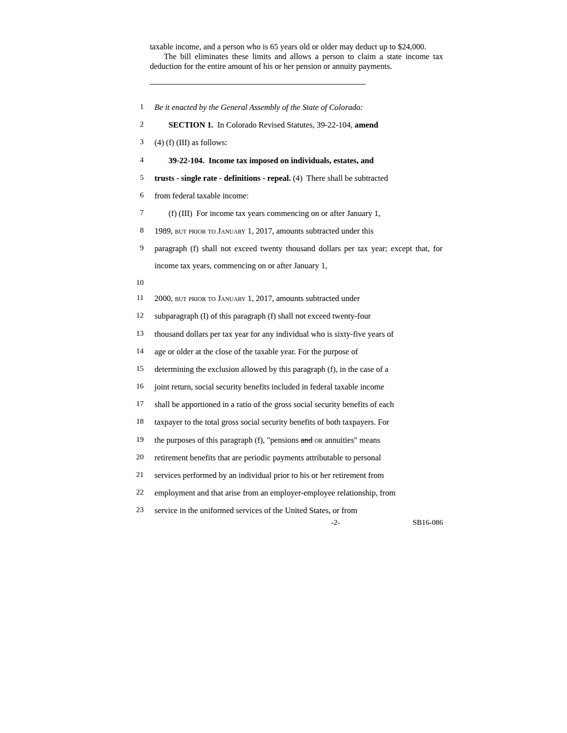taxable income, and a person who is 65 years old or older may deduct up to $24,000.
The bill eliminates these limits and allows a person to claim a state income tax deduction for the entire amount of his or her pension or annuity payments.
| 1 | Be it enacted by the General Assembly of the State of Colorado: |
| 2 | SECTION 1. In Colorado Revised Statutes, 39-22-104, amend |
| 3 | (4) (f) (III) as follows: |
| 4 | 39-22-104. Income tax imposed on individuals, estates, and |
| 5 | trusts - single rate - definitions - repeal. (4) There shall be subtracted |
| 6 | from federal taxable income: |
| 7 | (f) (III) For income tax years commencing on or after January 1, |
| 8 | 1989, but prior to January 1, 2017, amounts subtracted under this |
| 9 | paragraph (f) shall not exceed twenty thousand dollars per tax year; except that, for income tax years, commencing on or after January 1, |
| 10 | |
| 11 | 2000, but prior to January 1, 2017, amounts subtracted under |
| 12 | subparagraph (I) of this paragraph (f) shall not exceed twenty-four |
| 13 | thousand dollars per tax year for any individual who is sixty-five years of |
| 14 | age or older at the close of the taxable year. For the purpose of |
| 15 | determining the exclusion allowed by this paragraph (f), in the case of a |
| 16 | joint return, social security benefits included in federal taxable income |
| 17 | shall be apportioned in a ratio of the gross social security benefits of each |
| 18 | taxpayer to the total gross social security benefits of both taxpayers. For |
| 19 | the purposes of this paragraph (f), "pensions and or annuities" means |
| 20 | retirement benefits that are periodic payments attributable to personal |
| 21 | services performed by an individual prior to his or her retirement from |
| 22 | employment and that arise from an employer-employee relationship, from |
| 23 | service in the uniformed services of the United States, or from |
-2-SB16-086